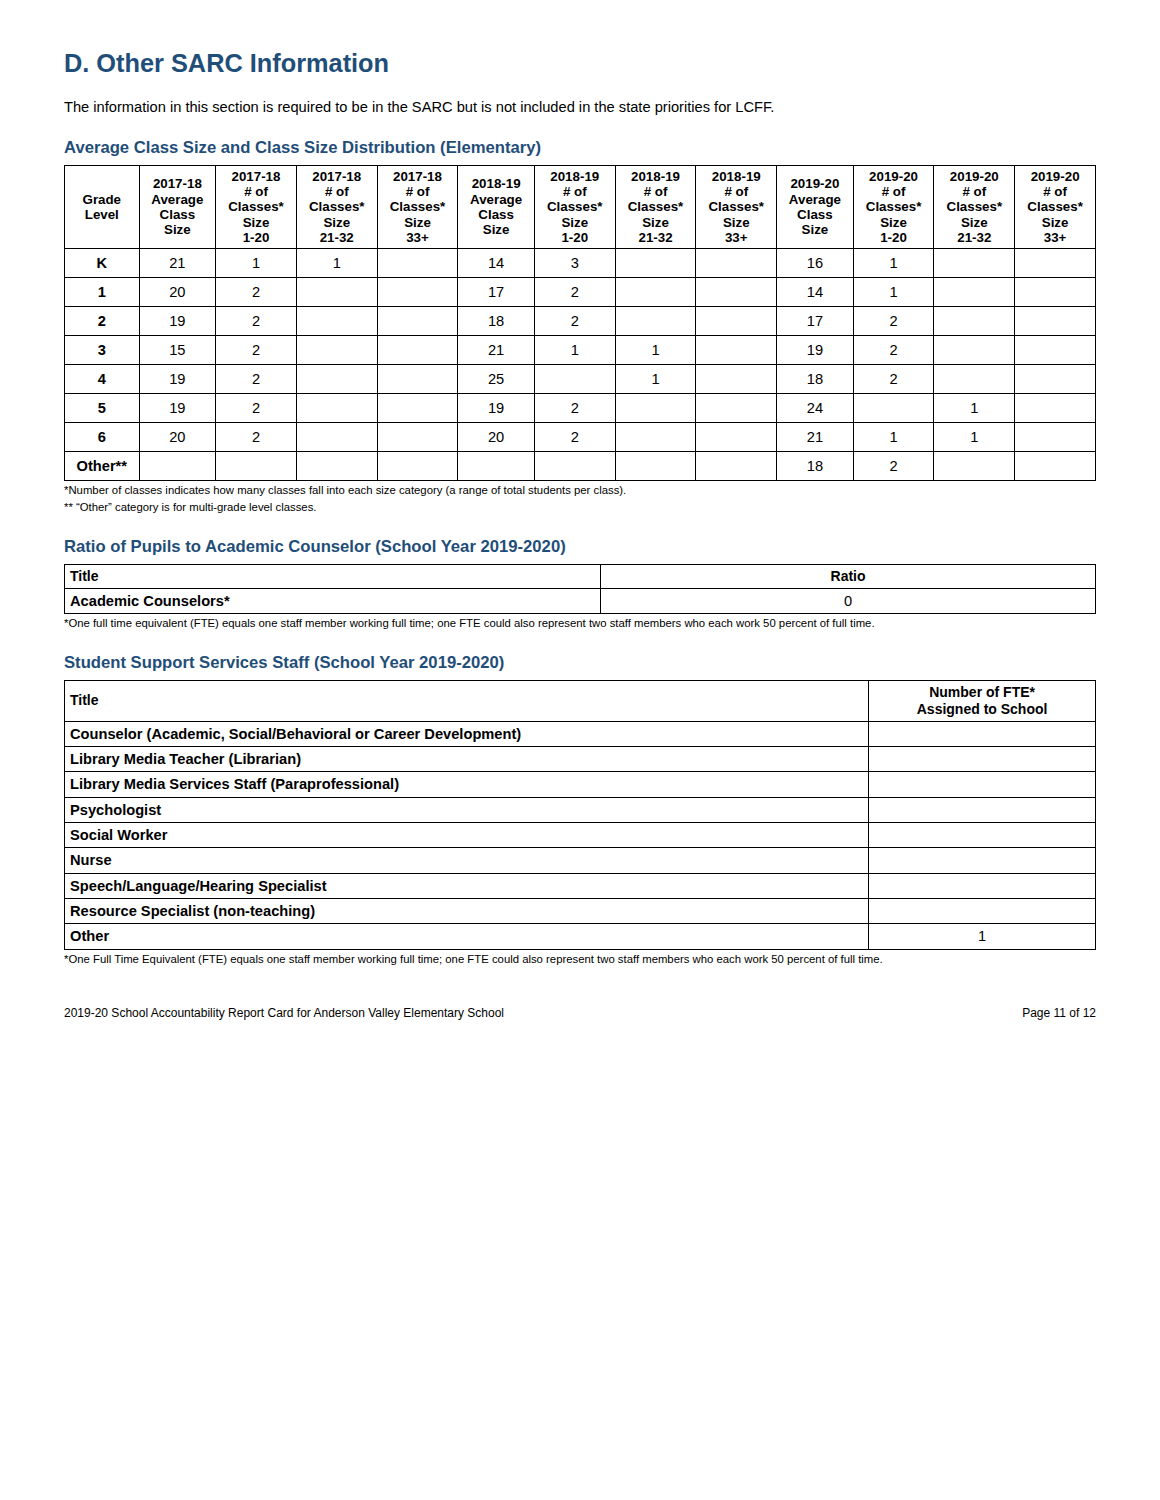D. Other SARC Information
The information in this section is required to be in the SARC but is not included in the state priorities for LCFF.
Average Class Size and Class Size Distribution (Elementary)
| Grade Level | 2017-18 Average Class Size | 2017-18 # of Classes* Size 1-20 | 2017-18 # of Classes* Size 21-32 | 2017-18 # of Classes* Size 33+ | 2018-19 Average Class Size | 2018-19 # of Classes* Size 1-20 | 2018-19 # of Classes* Size 21-32 | 2018-19 # of Classes* Size 33+ | 2019-20 Average Class Size | 2019-20 # of Classes* Size 1-20 | 2019-20 # of Classes* Size 21-32 | 2019-20 # of Classes* Size 33+ |
| --- | --- | --- | --- | --- | --- | --- | --- | --- | --- | --- | --- | --- |
| K | 21 | 1 | 1 | | 14 | 3 | | | 16 | 1 | | |
| 1 | 20 | 2 | | | 17 | 2 | | | 14 | 1 | | |
| 2 | 19 | 2 | | | 18 | 2 | | | 17 | 2 | | |
| 3 | 15 | 2 | | | 21 | 1 | 1 | | 19 | 2 | | |
| 4 | 19 | 2 | | | 25 | | 1 | | 18 | 2 | | |
| 5 | 19 | 2 | | | 19 | 2 | | | 24 | | 1 | |
| 6 | 20 | 2 | | | 20 | 2 | | | 21 | 1 | 1 | |
| Other** | | | | | | | | | 18 | 2 | | |
*Number of classes indicates how many classes fall into each size category (a range of total students per class).
** “Other” category is for multi-grade level classes.
Ratio of Pupils to Academic Counselor (School Year 2019-2020)
| Title | Ratio |
| --- | --- |
| Academic Counselors* | 0 |
*One full time equivalent (FTE) equals one staff member working full time; one FTE could also represent two staff members who each work 50 percent of full time.
Student Support Services Staff (School Year 2019-2020)
| Title | Number of FTE* Assigned to School |
| --- | --- |
| Counselor (Academic, Social/Behavioral or Career Development) | |
| Library Media Teacher (Librarian) | |
| Library Media Services Staff (Paraprofessional) | |
| Psychologist | |
| Social Worker | |
| Nurse | |
| Speech/Language/Hearing Specialist | |
| Resource Specialist (non-teaching) | |
| Other | 1 |
*One Full Time Equivalent (FTE) equals one staff member working full time; one FTE could also represent two staff members who each work 50 percent of full time.
2019-20 School Accountability Report Card for Anderson Valley Elementary School Page 11 of 12